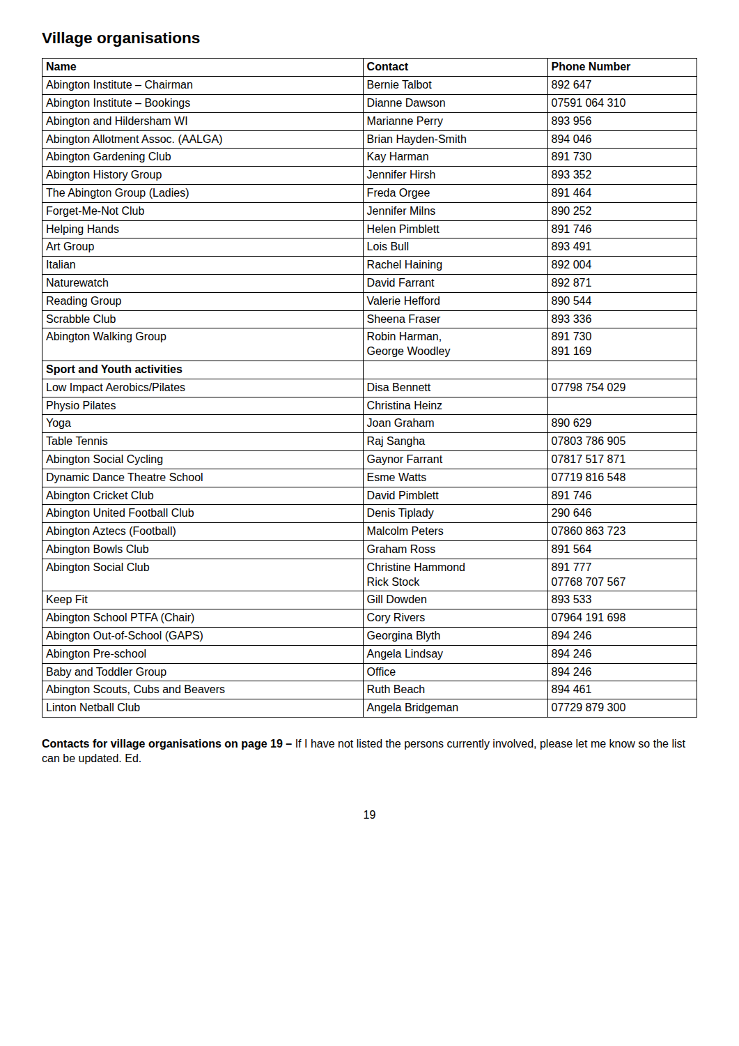Village organisations
| Name | Contact | Phone Number |
| --- | --- | --- |
| Abington Institute – Chairman | Bernie Talbot | 892 647 |
| Abington Institute – Bookings | Dianne Dawson | 07591 064 310 |
| Abington and Hildersham WI | Marianne Perry | 893 956 |
| Abington Allotment Assoc. (AALGA) | Brian Hayden-Smith | 894 046 |
| Abington Gardening Club | Kay Harman | 891 730 |
| Abington History Group | Jennifer Hirsh | 893 352 |
| The Abington Group (Ladies) | Freda Orgee | 891 464 |
| Forget-Me-Not Club | Jennifer Milns | 890 252 |
| Helping Hands | Helen Pimblett | 891 746 |
| Art Group | Lois Bull | 893 491 |
| Italian | Rachel Haining | 892 004 |
| Naturewatch | David Farrant | 892 871 |
| Reading Group | Valerie Hefford | 890 544 |
| Scrabble Club | Sheena Fraser | 893 336 |
| Abington Walking Group | Robin Harman, George Woodley | 891 730 891 169 |
| Sport and Youth activities | | |
| Low Impact Aerobics/Pilates | Disa Bennett | 07798 754 029 |
| Physio Pilates | Christina Heinz | |
| Yoga | Joan Graham | 890 629 |
| Table Tennis | Raj Sangha | 07803 786 905 |
| Abington Social Cycling | Gaynor Farrant | 07817 517 871 |
| Dynamic Dance Theatre School | Esme Watts | 07719 816 548 |
| Abington Cricket Club | David Pimblett | 891 746 |
| Abington United Football Club | Denis Tiplady | 290 646 |
| Abington Aztecs (Football) | Malcolm Peters | 07860 863 723 |
| Abington Bowls Club | Graham Ross | 891 564 |
| Abington Social Club | Christine Hammond Rick Stock | 891 777 07768 707 567 |
| Keep Fit | Gill Dowden | 893 533 |
| Abington School PTFA (Chair) | Cory Rivers | 07964 191 698 |
| Abington Out-of-School (GAPS) | Georgina Blyth | 894 246 |
| Abington Pre-school | Angela Lindsay | 894 246 |
| Baby and Toddler Group | Office | 894 246 |
| Abington Scouts, Cubs and Beavers | Ruth Beach | 894 461 |
| Linton Netball Club | Angela Bridgeman | 07729 879 300 |
Contacts for village organisations on page 19 – If I have not listed the persons currently involved, please let me know so the list can be updated. Ed.
19